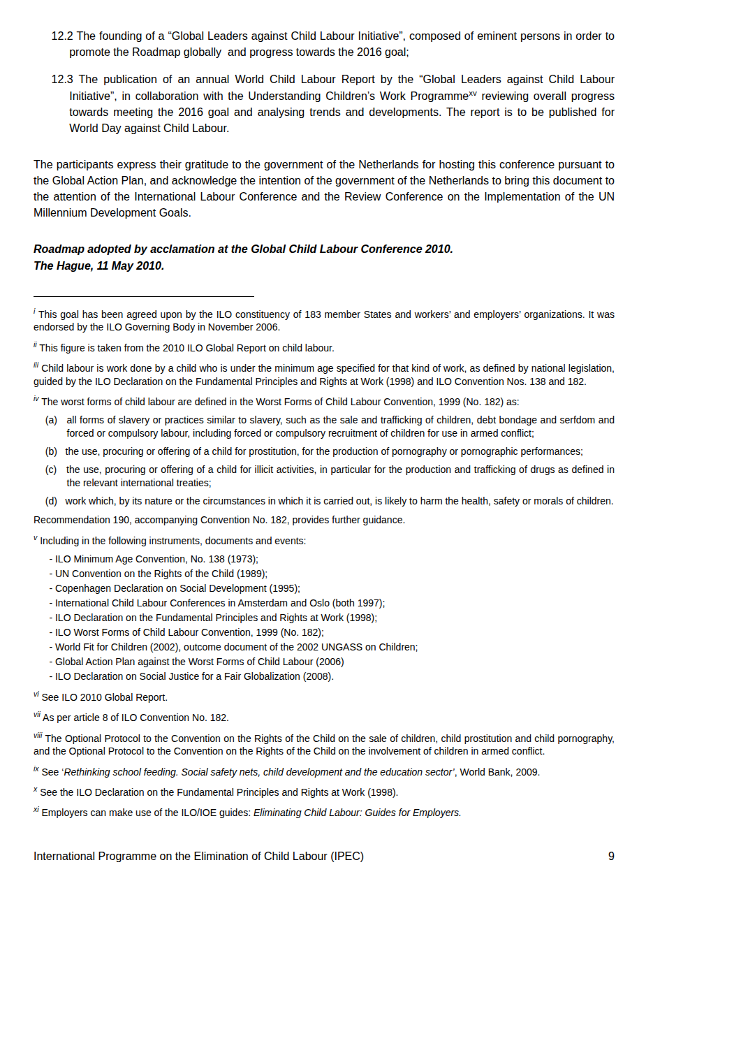12.2 The founding of a “Global Leaders against Child Labour Initiative”, composed of eminent persons in order to promote the Roadmap globally and progress towards the 2016 goal;
12.3 The publication of an annual World Child Labour Report by the “Global Leaders against Child Labour Initiative”, in collaboration with the Understanding Children’s Work Programmexv reviewing overall progress towards meeting the 2016 goal and analysing trends and developments. The report is to be published for World Day against Child Labour.
The participants express their gratitude to the government of the Netherlands for hosting this conference pursuant to the Global Action Plan, and acknowledge the intention of the government of the Netherlands to bring this document to the attention of the International Labour Conference and the Review Conference on the Implementation of the UN Millennium Development Goals.
Roadmap adopted by acclamation at the Global Child Labour Conference 2010.
The Hague, 11 May 2010.
i This goal has been agreed upon by the ILO constituency of 183 member States and workers’ and employers’ organizations. It was endorsed by the ILO Governing Body in November 2006.
ii This figure is taken from the 2010 ILO Global Report on child labour.
iii Child labour is work done by a child who is under the minimum age specified for that kind of work, as defined by national legislation, guided by the ILO Declaration on the Fundamental Principles and Rights at Work (1998) and ILO Convention Nos. 138 and 182.
iv The worst forms of child labour are defined in the Worst Forms of Child Labour Convention, 1999 (No. 182) as:
(a) all forms of slavery or practices similar to slavery, such as the sale and trafficking of children, debt bondage and serfdom and forced or compulsory labour, including forced or compulsory recruitment of children for use in armed conflict;
(b) the use, procuring or offering of a child for prostitution, for the production of pornography or pornographic performances;
(c) the use, procuring or offering of a child for illicit activities, in particular for the production and trafficking of drugs as defined in the relevant international treaties;
(d) work which, by its nature or the circumstances in which it is carried out, is likely to harm the health, safety or morals of children.
Recommendation 190, accompanying Convention No. 182, provides further guidance.
v Including in the following instruments, documents and events:
ILO Minimum Age Convention, No. 138 (1973);
UN Convention on the Rights of the Child (1989);
Copenhagen Declaration on Social Development (1995);
International Child Labour Conferences in Amsterdam and Oslo (both 1997);
ILO Declaration on the Fundamental Principles and Rights at Work (1998);
ILO Worst Forms of Child Labour Convention, 1999 (No. 182);
World Fit for Children (2002), outcome document of the 2002 UNGASS on Children;
Global Action Plan against the Worst Forms of Child Labour (2006)
ILO Declaration on Social Justice for a Fair Globalization (2008).
vi See ILO 2010 Global Report.
vii As per article 8 of ILO Convention No. 182.
viii The Optional Protocol to the Convention on the Rights of the Child on the sale of children, child prostitution and child pornography, and the Optional Protocol to the Convention on the Rights of the Child on the involvement of children in armed conflict.
ix See ‘Rethinking school feeding. Social safety nets, child development and the education sector’, World Bank, 2009.
x See the ILO Declaration on the Fundamental Principles and Rights at Work (1998).
xi Employers can make use of the ILO/IOE guides: Eliminating Child Labour: Guides for Employers.
International Programme on the Elimination of Child Labour (IPEC) 9